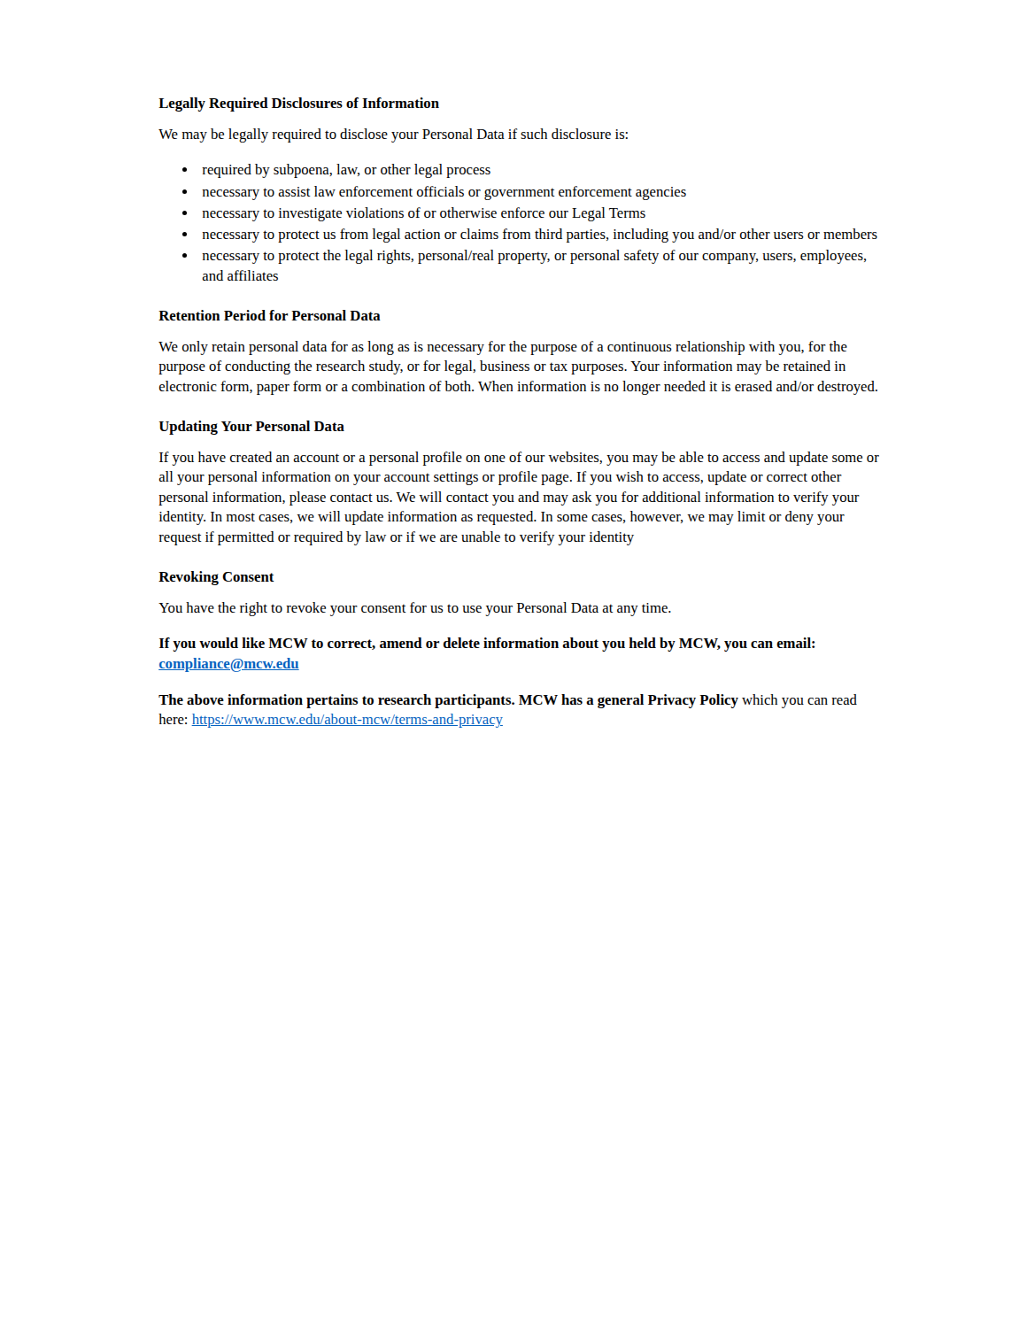Legally Required Disclosures of Information
We may be legally required to disclose your Personal Data if such disclosure is:
required by subpoena, law, or other legal process
necessary to assist law enforcement officials or government enforcement agencies
necessary to investigate violations of or otherwise enforce our Legal Terms
necessary to protect us from legal action or claims from third parties, including you and/or other users or members
necessary to protect the legal rights, personal/real property, or personal safety of our company, users, employees, and affiliates
Retention Period for Personal Data
We only retain personal data for as long as is necessary for the purpose of a continuous relationship with you, for the purpose of conducting the research study, or for legal, business or tax purposes. Your information may be retained in electronic form, paper form or a combination of both. When information is no longer needed it is erased and/or destroyed.
Updating Your Personal Data
If you have created an account or a personal profile on one of our websites, you may be able to access and update some or all your personal information on your account settings or profile page. If you wish to access, update or correct other personal information, please contact us. We will contact you and may ask you for additional information to verify your identity. In most cases, we will update information as requested. In some cases, however, we may limit or deny your request if permitted or required by law or if we are unable to verify your identity
Revoking Consent
You have the right to revoke your consent for us to use your Personal Data at any time.
If you would like MCW to correct, amend or delete information about you held by MCW, you can email: compliance@mcw.edu
The above information pertains to research participants. MCW has a general Privacy Policy which you can read here: https://www.mcw.edu/about-mcw/terms-and-privacy